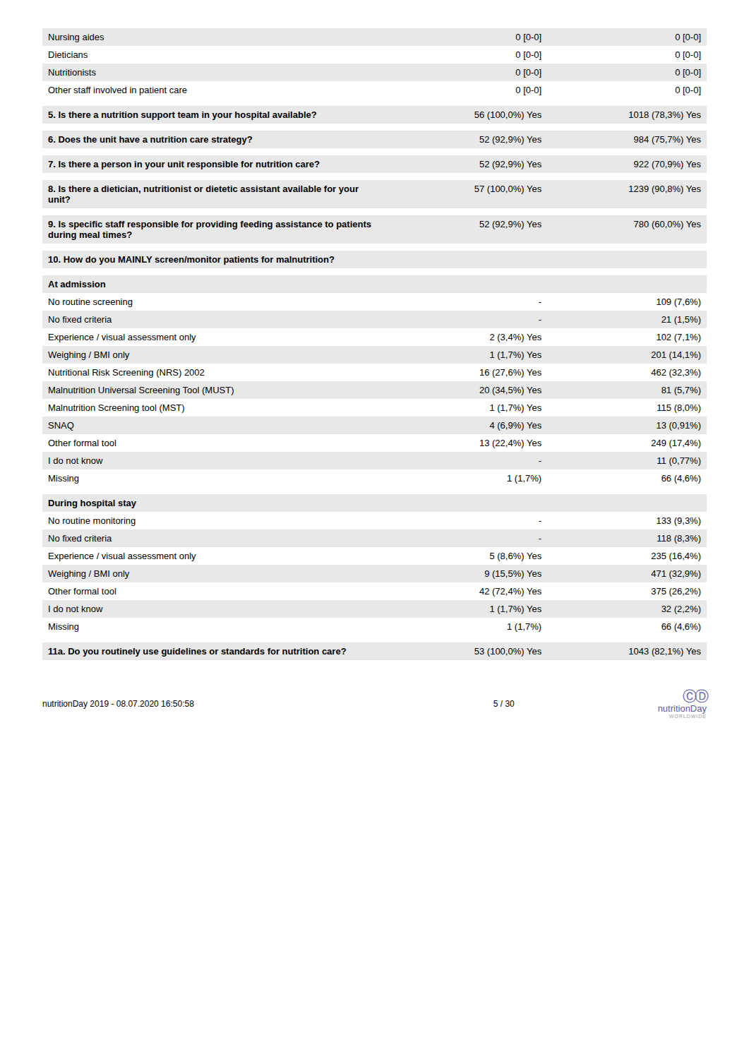| Nursing aides | 0 [0-0] | 0 [0-0] |
| Dieticians | 0 [0-0] | 0 [0-0] |
| Nutritionists | 0 [0-0] | 0 [0-0] |
| Other staff involved in patient care | 0 [0-0] | 0 [0-0] |
| 5. Is there a nutrition support team in your hospital available? | 56 (100,0%) Yes | 1018 (78,3%) Yes |
| 6. Does the unit have a nutrition care strategy? | 52 (92,9%) Yes | 984 (75,7%) Yes |
| 7. Is there a person in your unit responsible for nutrition care? | 52 (92,9%) Yes | 922 (70,9%) Yes |
| 8. Is there a dietician, nutritionist or dietetic assistant available for your unit? | 57 (100,0%) Yes | 1239 (90,8%) Yes |
| 9. Is specific staff responsible for providing feeding assistance to patients during meal times? | 52 (92,9%) Yes | 780 (60,0%) Yes |
| 10. How do you MAINLY screen/monitor patients for malnutrition? | | |
| At admission | | |
| No routine screening | - | 109 (7,6%) |
| No fixed criteria | - | 21 (1,5%) |
| Experience / visual assessment only | 2 (3,4%) Yes | 102 (7,1%) |
| Weighing / BMI only | 1 (1,7%) Yes | 201 (14,1%) |
| Nutritional Risk Screening (NRS) 2002 | 16 (27,6%) Yes | 462 (32,3%) |
| Malnutrition Universal Screening Tool (MUST) | 20 (34,5%) Yes | 81 (5,7%) |
| Malnutrition Screening tool (MST) | 1 (1,7%) Yes | 115 (8,0%) |
| SNAQ | 4 (6,9%) Yes | 13 (0,91%) |
| Other formal tool | 13 (22,4%) Yes | 249 (17,4%) |
| I do not know | - | 11 (0,77%) |
| Missing | 1 (1,7%) | 66 (4,6%) |
| During hospital stay | | |
| No routine monitoring | - | 133 (9,3%) |
| No fixed criteria | - | 118 (8,3%) |
| Experience / visual assessment only | 5 (8,6%) Yes | 235 (16,4%) |
| Weighing / BMI only | 9 (15,5%) Yes | 471 (32,9%) |
| Other formal tool | 42 (72,4%) Yes | 375 (26,2%) |
| I do not know | 1 (1,7%) Yes | 32 (2,2%) |
| Missing | 1 (1,7%) | 66 (4,6%) |
| 11a. Do you routinely use guidelines or standards for nutrition care? | 53 (100,0%) Yes | 1043 (82,1%) Yes |
nutritionDay 2019 - 08.07.2020 16:50:58
5 / 30
ⒸⒹ
nutritionDay
WORLDWIDE